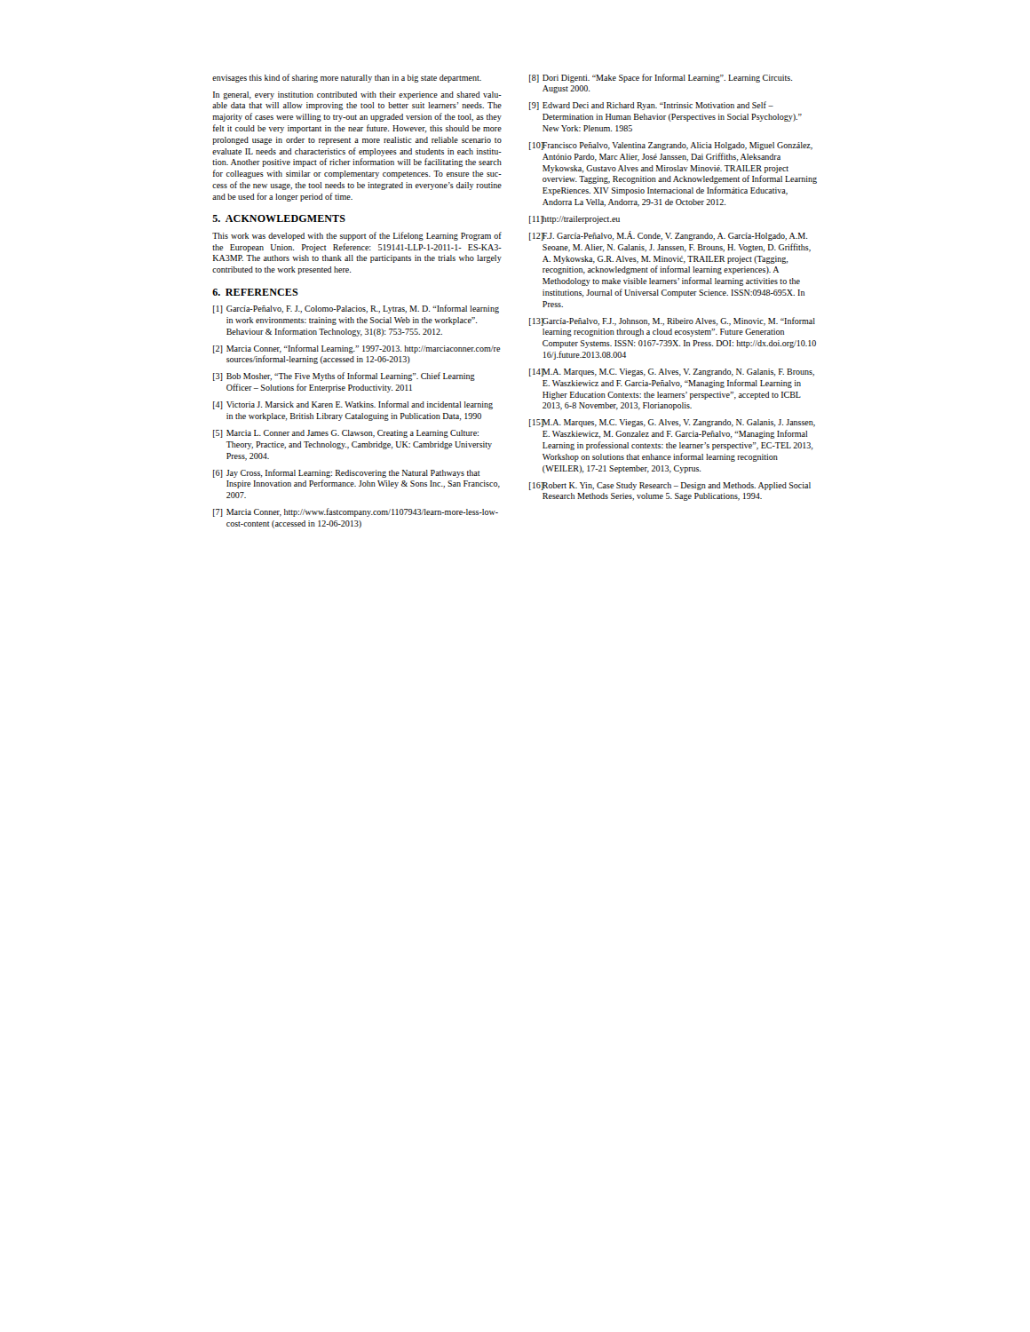envisages this kind of sharing more naturally than in a big state department.
In general, every institution contributed with their experience and shared valuable data that will allow improving the tool to better suit learners’ needs. The majority of cases were willing to try-out an upgraded version of the tool, as they felt it could be very important in the near future. However, this should be more prolonged usage in order to represent a more realistic and reliable scenario to evaluate IL needs and characteristics of employees and students in each institution. Another positive impact of richer information will be facilitating the search for colleagues with similar or complementary competences. To ensure the success of the new usage, the tool needs to be integrated in everyone’s daily routine and be used for a longer period of time.
5. ACKNOWLEDGMENTS
This work was developed with the support of the Lifelong Learning Program of the European Union. Project Reference: 519141-LLP-1-2011-1- ES-KA3-KA3MP. The authors wish to thank all the participants in the trials who largely contributed to the work presented here.
6. REFERENCES
García-Peñalvo, F. J., Colomo-Palacios, R., Lytras, M. D. “Informal learning in work environments: training with the Social Web in the workplace”. Behaviour & Information Technology, 31(8): 753-755. 2012.
Marcia Conner, “Informal Learning.” 1997-2013. http://marciaconner.com/resources/informal-learning (accessed in 12-06-2013)
Bob Mosher, “The Five Myths of Informal Learning”. Chief Learning Officer – Solutions for Enterprise Productivity. 2011
Victoria J. Marsick and Karen E. Watkins. Informal and incidental learning in the workplace, British Library Cataloguing in Publication Data, 1990
Marcia L. Conner and James G. Clawson, Creating a Learning Culture: Theory, Practice, and Technology., Cambridge, UK: Cambridge University Press, 2004.
Jay Cross, Informal Learning: Rediscovering the Natural Pathways that Inspire Innovation and Performance. John Wiley & Sons Inc., San Francisco, 2007.
Marcia Conner, http://www.fastcompany.com/1107943/learn-more-less-low-cost-content (accessed in 12-06-2013)
Dori Digenti. “Make Space for Informal Learning”. Learning Circuits. August 2000.
Edward Deci and Richard Ryan. “Intrinsic Motivation and Self – Determination in Human Behavior (Perspectives in Social Psychology).” New York: Plenum. 1985
Francisco Peñalvo, Valentina Zangrando, Alicia Holgado, Miguel González, António Pardo, Marc Alier, José Janssen, Dai Griffiths, Aleksandra Mykowska, Gustavo Alves and Miroslav Minovié. TRAILER project overview. Tagging, Recognition and Acknowledgement of Informal Learning ExpeRiences. XIV Simposio Internacional de Informática Educativa, Andorra La Vella, Andorra, 29-31 de October 2012.
http://trailerproject.eu
F.J. García-Peñalvo, M.Á. Conde, V. Zangrando, A. García-Holgado, A.M. Seoane, M. Alier, N. Galanis, J. Janssen, F. Brouns, H. Vogten, D. Griffiths, A. Mykowska, G.R. Alves, M. Minović, TRAILER project (Tagging, recognition, acknowledgment of informal learning experiences). A Methodology to make visible learners’ informal learning activities to the institutions, Journal of Universal Computer Science. ISSN:0948-695X. In Press.
García-Peñalvo, F.J., Johnson, M., Ribeiro Alves, G., Minovic, M. “Informal learning recognition through a cloud ecosystem”. Future Generation Computer Systems. ISSN: 0167-739X. In Press. DOI: http://dx.doi.org/10.1016/j.future.2013.08.004
M.A. Marques, M.C. Viegas, G. Alves, V. Zangrando, N. Galanis, F. Brouns, E. Waszkiewicz and F. Garcia-Peñalvo, “Managing Informal Learning in Higher Education Contexts: the learners’ perspective”, accepted to ICBL 2013, 6-8 November, 2013, Florianopolis.
M.A. Marques, M.C. Viegas, G. Alves, V. Zangrando, N. Galanis, J. Janssen, E. Waszkiewicz, M. Gonzalez and F. Garcia-Peñalvo, “Managing Informal Learning in professional contexts: the learner’s perspective”, EC-TEL 2013, Workshop on solutions that enhance informal learning recognition (WEILER), 17-21 September, 2013, Cyprus.
Robert K. Yin, Case Study Research – Design and Methods. Applied Social Research Methods Series, volume 5. Sage Publications, 1994.